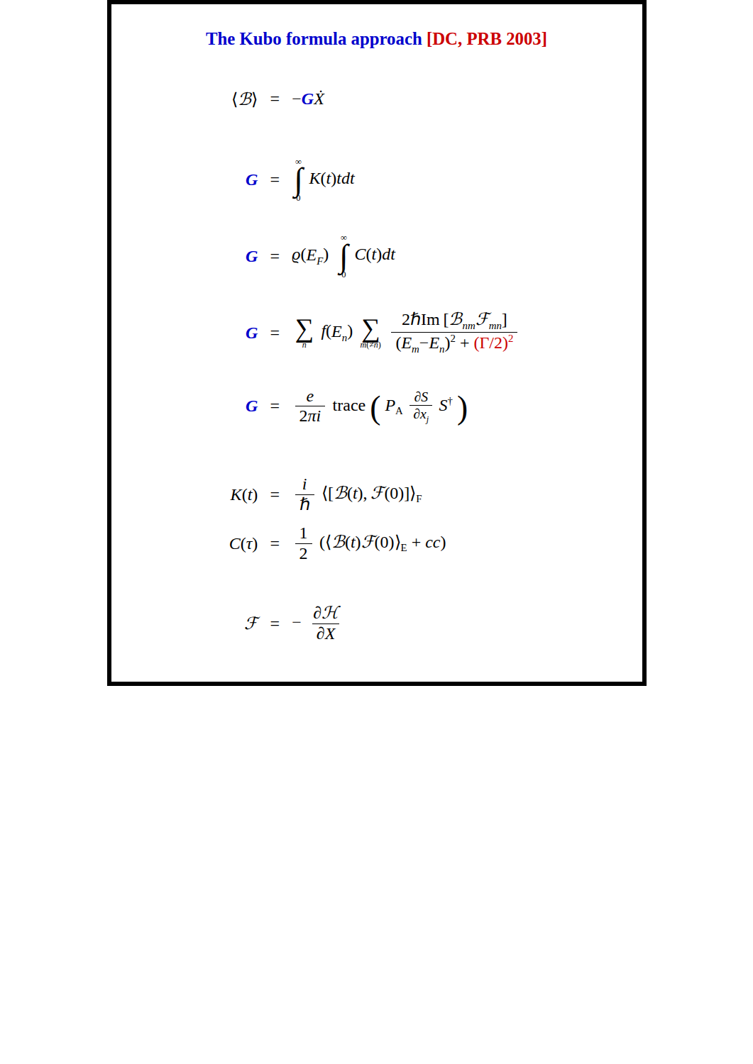The Kubo formula approach [DC, PRB 2003]
⟨ℬ⟩ = −GẊ
G = ∞∫0 K(t)tdt
G = ϱ(EF) ∞∫0 C(t)dt
G = ∑n f(En) ∑m(≠n) 2ℏIm [ℬnm ℱmn] (Em−En)2 + (Γ/2)2
G = e 2πi trace ( PA ∂S ∂xj S† )
K(t) = i ℏ ⟨[ℬ(t), ℱ(0)]⟩F
C(τ) = 1 2 (⟨ℬ(t)ℱ(0)⟩E + cc)
ℱ = − ∂ℋ ∂X